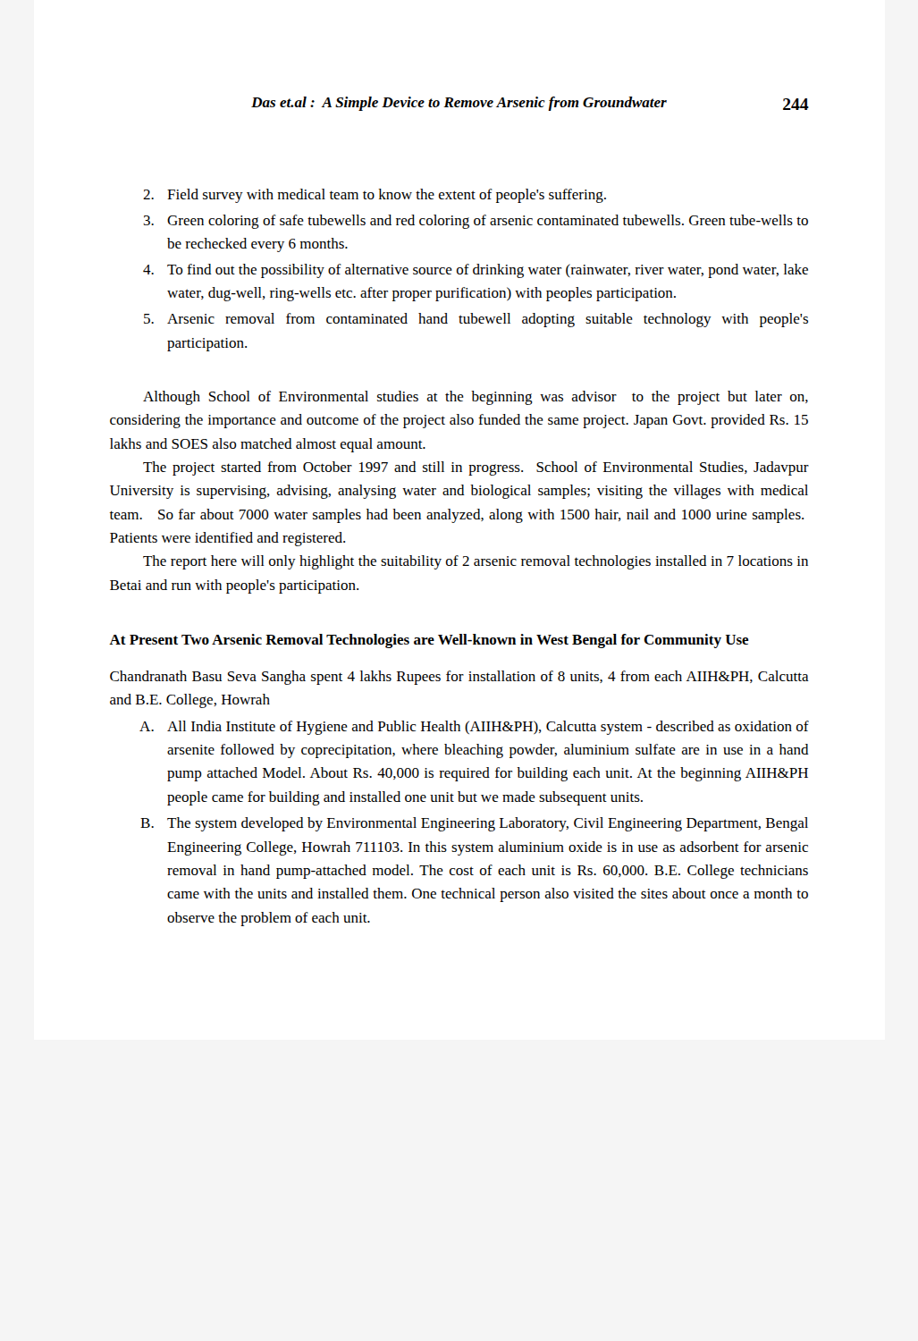Das et.al : A Simple Device to Remove Arsenic from Groundwater 244
Field survey with medical team to know the extent of people's suffering.
Green coloring of safe tubewells and red coloring of arsenic contaminated tubewells. Green tube-wells to be rechecked every 6 months.
To find out the possibility of alternative source of drinking water (rainwater, river water, pond water, lake water, dug-well, ring-wells etc. after proper purification) with peoples participation.
Arsenic removal from contaminated hand tubewell adopting suitable technology with people's participation.
Although School of Environmental studies at the beginning was advisor to the project but later on, considering the importance and outcome of the project also funded the same project. Japan Govt. provided Rs. 15 lakhs and SOES also matched almost equal amount.
The project started from October 1997 and still in progress. School of Environmental Studies, Jadavpur University is supervising, advising, analysing water and biological samples; visiting the villages with medical team. So far about 7000 water samples had been analyzed, along with 1500 hair, nail and 1000 urine samples. Patients were identified and registered.
The report here will only highlight the suitability of 2 arsenic removal technologies installed in 7 locations in Betai and run with people's participation.
At Present Two Arsenic Removal Technologies are Well-known in West Bengal for Community Use
Chandranath Basu Seva Sangha spent 4 lakhs Rupees for installation of 8 units, 4 from each AIIH&PH, Calcutta and B.E. College, Howrah
All India Institute of Hygiene and Public Health (AIIH&PH), Calcutta system - described as oxidation of arsenite followed by coprecipitation, where bleaching powder, aluminium sulfate are in use in a hand pump attached Model. About Rs. 40,000 is required for building each unit. At the beginning AIIH&PH people came for building and installed one unit but we made subsequent units.
The system developed by Environmental Engineering Laboratory, Civil Engineering Department, Bengal Engineering College, Howrah 711103. In this system aluminium oxide is in use as adsorbent for arsenic removal in hand pump-attached model. The cost of each unit is Rs. 60,000. B.E. College technicians came with the units and installed them. One technical person also visited the sites about once a month to observe the problem of each unit.